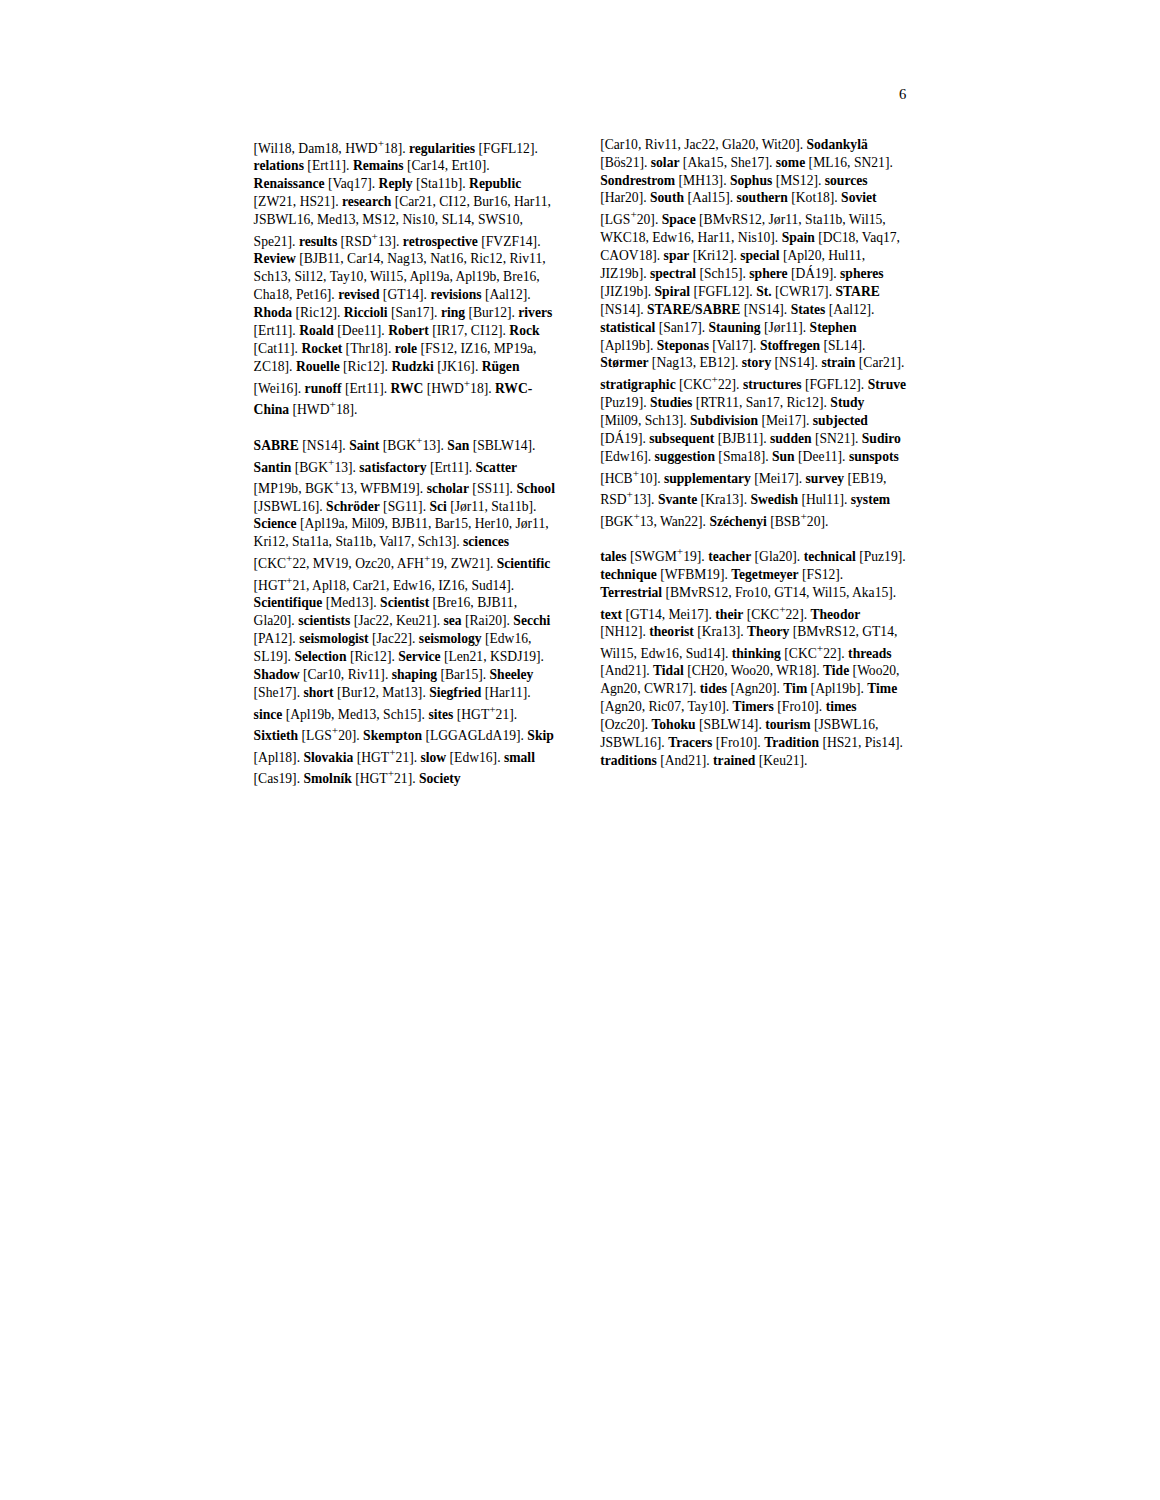6
[Wil18, Dam18, HWD+18]. regularities [FGFL12]. relations [Ert11]. Remains [Car14, Ert10]. Renaissance [Vaq17]. Reply [Sta11b]. Republic [ZW21, HS21]. research [Car21, CI12, Bur16, Har11, JSBWL16, Med13, MS12, Nis10, SL14, SWS10, Spe21]. results [RSD+13]. retrospective [FVZF14]. Review [BJB11, Car14, Nag13, Nat16, Ric12, Riv11, Sch13, Sil12, Tay10, Wil15, Apl19a, Apl19b, Bre16, Cha18, Pet16]. revised [GT14]. revisions [Aal12]. Rhoda [Ric12]. Riccioli [San17]. ring [Bur12]. rivers [Ert11]. Roald [Dee11]. Robert [IR17, CI12]. Rock [Cat11]. Rocket [Thr18]. role [FS12, IZ16, MP19a, ZC18]. Rouelle [Ric12]. Rudzki [JK16]. Rügen [Wei16]. runoff [Ert11]. RWC [HWD+18]. RWC-China [HWD+18].
SABRE [NS14]. Saint [BGK+13]. San [SBLW14]. Santin [BGK+13]. satisfactory [Ert11]. Scatter [MP19b, BGK+13, WFBM19]. scholar [SS11]. School [JSBWL16]. Schröder [SG11]. Sci [Jør11, Sta11b]. Science [Apl19a, Mil09, BJB11, Bar15, Her10, Jør11, Kri12, Sta11a, Sta11b, Val17, Sch13]. sciences [CKC+22, MV19, Ozc20, AFH+19, ZW21]. Scientific [HGT+21, Apl18, Car21, Edw16, IZ16, Sud14]. Scientifique [Med13]. Scientist [Bre16, BJB11, Gla20]. scientists [Jac22, Keu21]. sea [Rai20]. Secchi [PA12]. seismologist [Jac22]. seismology [Edw16, SL19]. Selection [Ric12]. Service [Len21, KSDJ19]. Shadow [Car10, Riv11]. shaping [Bar15]. Sheeley [She17]. short [Bur12, Mat13]. Siegfried [Har11]. since [Apl19b, Med13, Sch15]. sites [HGT+21]. Sixtieth [LGS+20]. Skempton [LGGAGLdA19]. Skip [Apl18]. Slovakia [HGT+21]. slow [Edw16]. small [Cas19]. Smolník [HGT+21]. Society
[Car10, Riv11, Jac22, Gla20, Wit20]. Sodankylä [Bös21]. solar [Aka15, She17]. some [ML16, SN21]. Sondrestrom [MH13]. Sophus [MS12]. sources [Har20]. South [Aal15]. southern [Kot18]. Soviet [LGS+20]. Space [BMvRS12, Jør11, Sta11b, Wil15, WKC18, Edw16, Har11, Nis10]. Spain [DC18, Vaq17, CAOV18]. spar [Kri12]. special [Apl20, Hul11, JIZ19b]. spectral [Sch15]. sphere [DÁ19]. spheres [JIZ19b]. Spiral [FGFL12]. St. [CWR17]. STARE [NS14]. STARE/SABRE [NS14]. States [Aal12]. statistical [San17]. Stauning [Jør11]. Stephen [Apl19b]. Steponas [Val17]. Stoffregen [SL14]. Størmer [Nag13, EB12]. story [NS14]. strain [Car21]. stratigraphic [CKC+22]. structures [FGFL12]. Struve [Puz19]. Studies [RTR11, San17, Ric12]. Study [Mil09, Sch13]. Subdivision [Mei17]. subjected [DÁ19]. subsequent [BJB11]. sudden [SN21]. Sudiro [Edw16]. suggestion [Sma18]. Sun [Dee11]. sunspots [HCB+10]. supplementary [Mei17]. survey [EB19, RSD+13]. Svante [Kra13]. Swedish [Hul11]. system [BGK+13, Wan22]. Széchenyi [BSB+20].
tales [SWGM+19]. teacher [Gla20]. technical [Puz19]. technique [WFBM19]. Tegetmeyer [FS12]. Terrestrial [BMvRS12, Fro10, GT14, Wil15, Aka15]. text [GT14, Mei17]. their [CKC+22]. Theodor [NH12]. theorist [Kra13]. Theory [BMvRS12, GT14, Wil15, Edw16, Sud14]. thinking [CKC+22]. threads [And21]. Tidal [CH20, Woo20, WR18]. Tide [Woo20, Agn20, CWR17]. tides [Agn20]. Tim [Apl19b]. Time [Agn20, Ric07, Tay10]. Timers [Fro10]. times [Ozc20]. Tohoku [SBLW14]. tourism [JSBWL16, JSBWL16]. Tracers [Fro10]. Tradition [HS21, Pis14]. traditions [And21]. trained [Keu21].